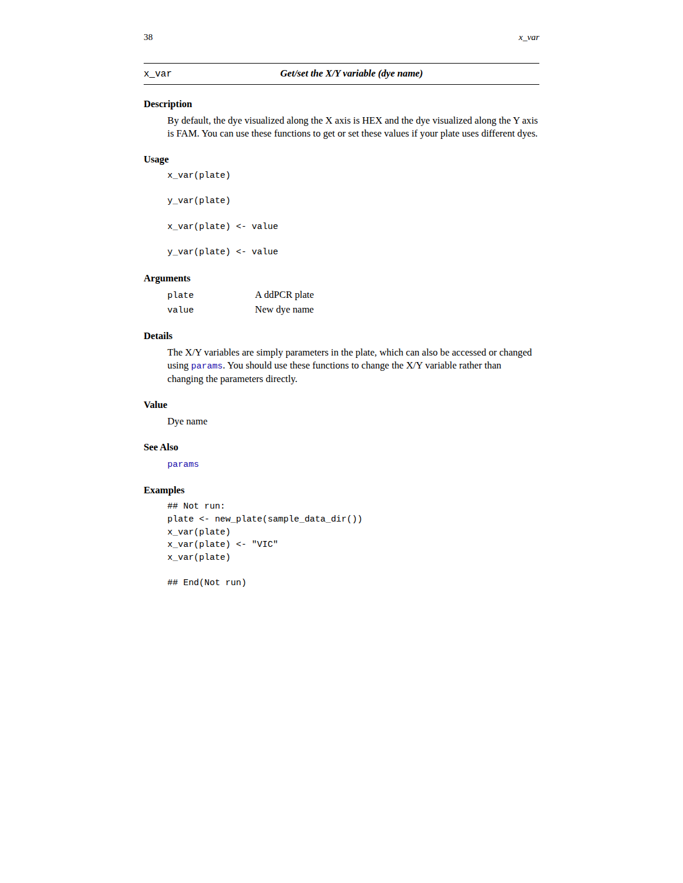38
x_var
x_var
Get/set the X/Y variable (dye name)
Description
By default, the dye visualized along the X axis is HEX and the dye visualized along the Y axis is FAM. You can use these functions to get or set these values if your plate uses different dyes.
Usage
x_var(plate)

y_var(plate)

x_var(plate) <- value

y_var(plate) <- value
Arguments
plate
A ddPCR plate
value
New dye name
Details
The X/Y variables are simply parameters in the plate, which can also be accessed or changed using params. You should use these functions to change the X/Y variable rather than changing the parameters directly.
Value
Dye name
See Also
params
Examples
## Not run:
plate <- new_plate(sample_data_dir())
x_var(plate)
x_var(plate) <- "VIC"
x_var(plate)

## End(Not run)